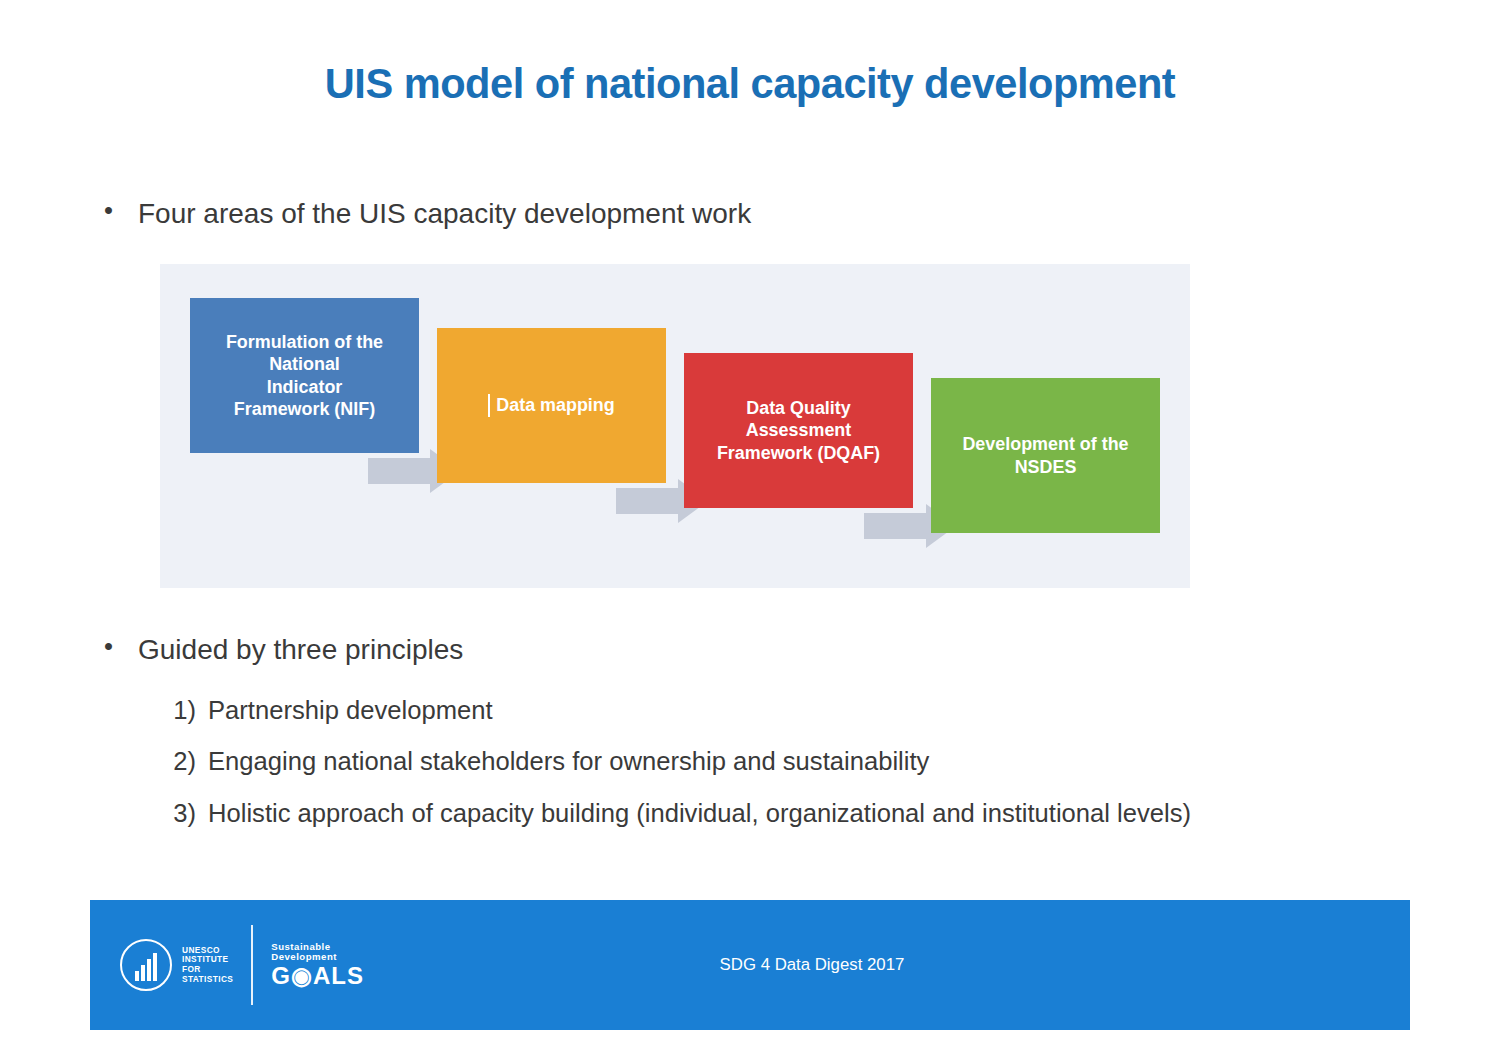UIS model of national capacity development
Four areas of the UIS capacity development work
Formulation of the
National
Indicator
Framework (NIF)
Data mapping
Data Quality
Assessment
Framework (DQAF)
Development of the
NSDES
Guided by three principles
Partnership development
Engaging national stakeholders for ownership and sustainability
Holistic approach of capacity building (individual, organizational and institutional levels)
UNESCO
Institute
for
Statistics
Sustainable Development G◉ALS
SDG 4 Data Digest 2017